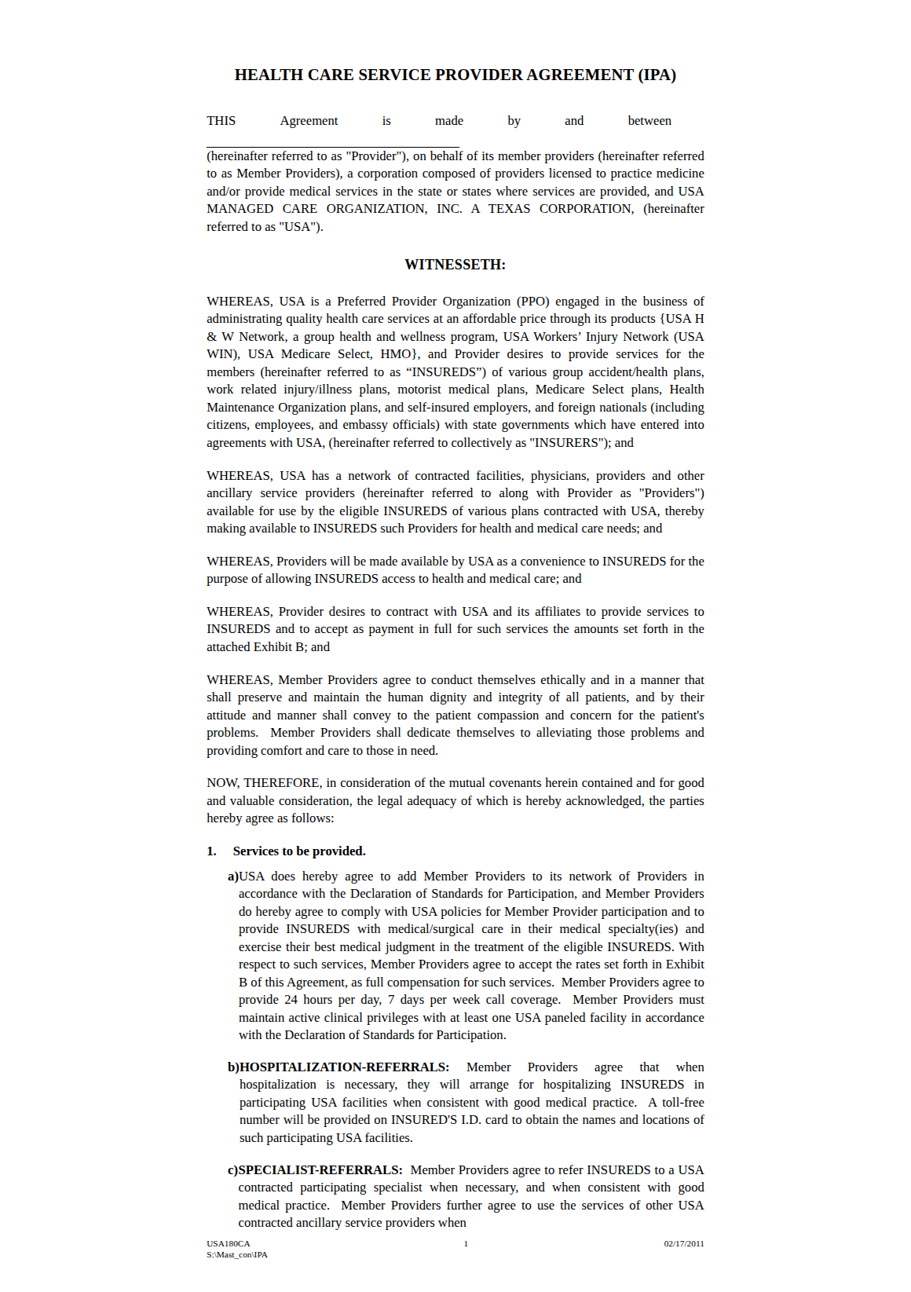HEALTH CARE SERVICE PROVIDER AGREEMENT (IPA)
THIS Agreement is made by and between
(hereinafter referred to as "Provider"), on behalf of its member providers (hereinafter referred to as Member Providers), a corporation composed of providers licensed to practice medicine and/or provide medical services in the state or states where services are provided, and USA MANAGED CARE ORGANIZATION, INC. A TEXAS CORPORATION, (hereinafter referred to as "USA").
WITNESSETH:
WHEREAS, USA is a Preferred Provider Organization (PPO) engaged in the business of administrating quality health care services at an affordable price through its products {USA H & W Network, a group health and wellness program, USA Workers’ Injury Network (USA WIN), USA Medicare Select, HMO}, and Provider desires to provide services for the members (hereinafter referred to as “INSUREDS”) of various group accident/health plans, work related injury/illness plans, motorist medical plans, Medicare Select plans, Health Maintenance Organization plans, and self-insured employers, and foreign nationals (including citizens, employees, and embassy officials) with state governments which have entered into agreements with USA, (hereinafter referred to collectively as "INSURERS"); and
WHEREAS, USA has a network of contracted facilities, physicians, providers and other ancillary service providers (hereinafter referred to along with Provider as "Providers") available for use by the eligible INSUREDS of various plans contracted with USA, thereby making available to INSUREDS such Providers for health and medical care needs; and
WHEREAS, Providers will be made available by USA as a convenience to INSUREDS for the purpose of allowing INSUREDS access to health and medical care; and
WHEREAS, Provider desires to contract with USA and its affiliates to provide services to INSUREDS and to accept as payment in full for such services the amounts set forth in the attached Exhibit B; and
WHEREAS, Member Providers agree to conduct themselves ethically and in a manner that shall preserve and maintain the human dignity and integrity of all patients, and by their attitude and manner shall convey to the patient compassion and concern for the patient's problems. Member Providers shall dedicate themselves to alleviating those problems and providing comfort and care to those in need.
NOW, THEREFORE, in consideration of the mutual covenants herein contained and for good and valuable consideration, the legal adequacy of which is hereby acknowledged, the parties hereby agree as follows:
1. Services to be provided.
a) USA does hereby agree to add Member Providers to its network of Providers in accordance with the Declaration of Standards for Participation, and Member Providers do hereby agree to comply with USA policies for Member Provider participation and to provide INSUREDS with medical/surgical care in their medical specialty(ies) and exercise their best medical judgment in the treatment of the eligible INSUREDS. With respect to such services, Member Providers agree to accept the rates set forth in Exhibit B of this Agreement, as full compensation for such services. Member Providers agree to provide 24 hours per day, 7 days per week call coverage. Member Providers must maintain active clinical privileges with at least one USA paneled facility in accordance with the Declaration of Standards for Participation.
b) HOSPITALIZATION-REFERRALS: Member Providers agree that when hospitalization is necessary, they will arrange for hospitalizing INSUREDS in participating USA facilities when consistent with good medical practice. A toll-free number will be provided on INSURED'S I.D. card to obtain the names and locations of such participating USA facilities.
c) SPECIALIST-REFERRALS: Member Providers agree to refer INSUREDS to a USA contracted participating specialist when necessary, and when consistent with good medical practice. Member Providers further agree to use the services of other USA contracted ancillary service providers when
USA180CA S:\Mast_con\IPA
1
02/17/2011